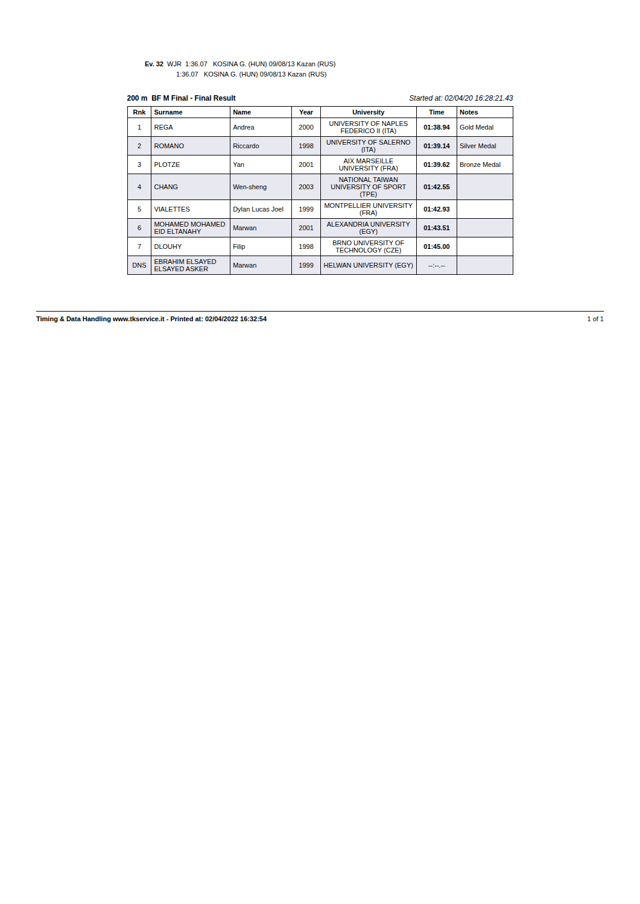Ev. 32 WJR 1:36.07 KOSINA G. (HUN) 09/08/13 Kazan (RUS)
1:36.07 KOSINA G. (HUN) 09/08/13 Kazan (RUS)
200 m BF M Final - Final Result Started at: 02/04/20 16:28:21.43
| Rnk | Surname | Name | Year | University | Time | Notes |
| --- | --- | --- | --- | --- | --- | --- |
| 1 | REGA | Andrea | 2000 | UNIVERSITY OF NAPLES FEDERICO II (ITA) | 01:38.94 | Gold Medal |
| 2 | ROMANO | Riccardo | 1998 | UNIVERSITY OF SALERNO (ITA) | 01:39.14 | Silver Medal |
| 3 | PLOTZE | Yan | 2001 | AIX MARSEILLE UNIVERSITY (FRA) | 01:39.62 | Bronze Medal |
| 4 | CHANG | Wen-sheng | 2003 | NATIONAL TAIWAN UNIVERSITY OF SPORT (TPE) | 01:42.55 | |
| 5 | VIALETTES | Dylan Lucas Joel | 1999 | MONTPELLIER UNIVERSITY (FRA) | 01:42.93 | |
| 6 | MOHAMED MOHAMED EID ELTANAHY | Marwan | 2001 | ALEXANDRIA UNIVERSITY (EGY) | 01:43.51 | |
| 7 | DLOUHY | Filip | 1998 | BRNO UNIVERSITY OF TECHNOLOGY (CZE) | 01:45.00 | |
| DNS | EBRAHIM ELSAYED ELSAYED ASKER | Marwan | 1999 | HELWAN UNIVERSITY (EGY) | --:--.-- | |
Timing & Data Handling www.tkservice.it - Printed at: 02/04/2022 16:32:54 1 of 1